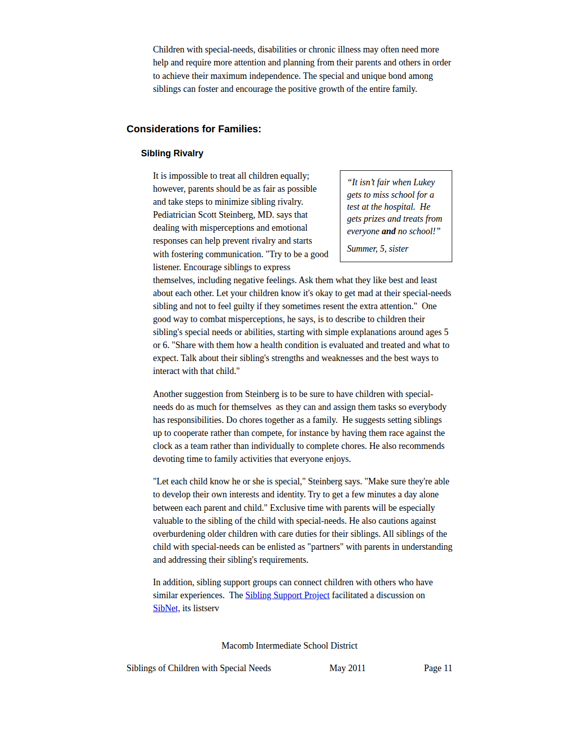Children with special-needs, disabilities or chronic illness may often need more help and require more attention and planning from their parents and others in order to achieve their maximum independence. The special and unique bond among siblings can foster and encourage the positive growth of the entire family.
Considerations for Families:
Sibling Rivalry
“It isn’t fair when Lukey gets to miss school for a test at the hospital. He gets prizes and treats from everyone and no school!”
Summer, 5, sister
It is impossible to treat all children equally; however, parents should be as fair as possible and take steps to minimize sibling rivalry. Pediatrician Scott Steinberg, MD. says that dealing with misperceptions and emotional responses can help prevent rivalry and starts with fostering communication. "Try to be a good listener. Encourage siblings to express themselves, including negative feelings. Ask them what they like best and least about each other. Let your children know it's okay to get mad at their special-needs sibling and not to feel guilty if they sometimes resent the extra attention." One good way to combat misperceptions, he says, is to describe to children their sibling's special needs or abilities, starting with simple explanations around ages 5 or 6. "Share with them how a health condition is evaluated and treated and what to expect. Talk about their sibling's strengths and weaknesses and the best ways to interact with that child."
Another suggestion from Steinberg is to be sure to have children with special-needs do as much for themselves as they can and assign them tasks so everybody has responsibilities. Do chores together as a family. He suggests setting siblings up to cooperate rather than compete, for instance by having them race against the clock as a team rather than individually to complete chores. He also recommends devoting time to family activities that everyone enjoys.
"Let each child know he or she is special," Steinberg says. "Make sure they're able to develop their own interests and identity. Try to get a few minutes a day alone between each parent and child." Exclusive time with parents will be especially valuable to the sibling of the child with special-needs. He also cautions against overburdening older children with care duties for their siblings. All siblings of the child with special-needs can be enlisted as "partners" with parents in understanding and addressing their sibling's requirements.
In addition, sibling support groups can connect children with others who have similar experiences. The Sibling Support Project facilitated a discussion on SibNet, its listserv
Macomb Intermediate School District
Siblings of Children with Special Needs
May 2011
Page 11